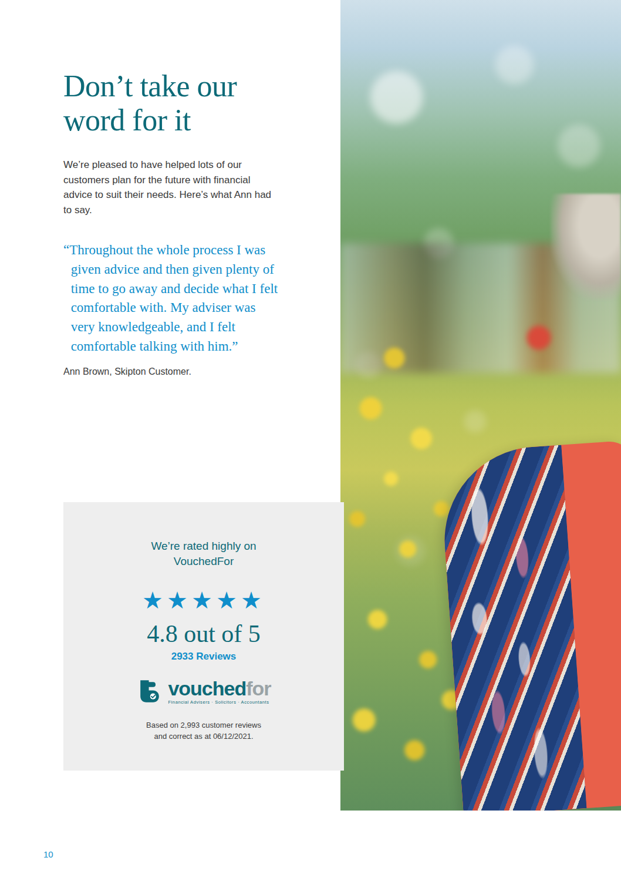Don’t take our
word for it
We’re pleased to have helped lots of our customers plan for the future with financial advice to suit their needs. Here’s what Ann had to say.
“Throughout the whole process I was given advice and then given plenty of time to go away and decide what I felt comfortable with. My adviser was very knowledgeable, and I felt comfortable talking with him.”
Ann Brown, Skipton Customer.
We’re rated highly on
VouchedFor
★★★★★
4.8 out of 5
2933 Reviews
vouched for
Financial Advisers · Solicitors · Accountants
Based on 2,993 customer reviews
and correct as at 06/12/2021.
10